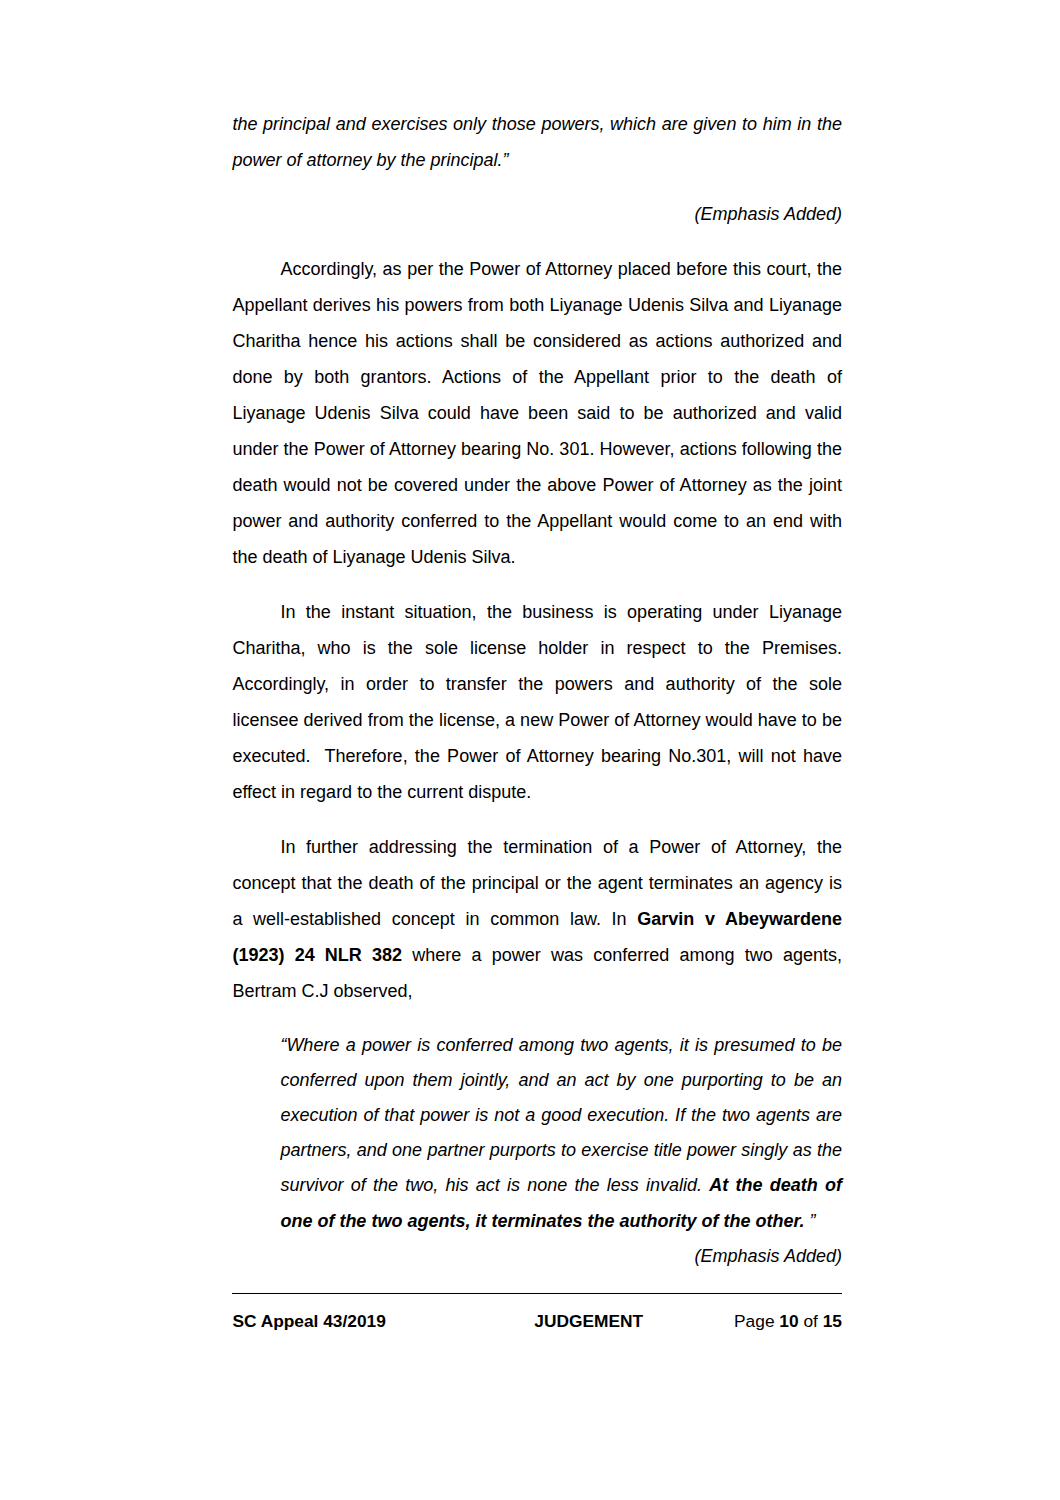the principal and exercises only those powers, which are given to him in the power of attorney by the principal.”
(Emphasis Added)
Accordingly, as per the Power of Attorney placed before this court, the Appellant derives his powers from both Liyanage Udenis Silva and Liyanage Charitha hence his actions shall be considered as actions authorized and done by both grantors. Actions of the Appellant prior to the death of Liyanage Udenis Silva could have been said to be authorized and valid under the Power of Attorney bearing No. 301. However, actions following the death would not be covered under the above Power of Attorney as the joint power and authority conferred to the Appellant would come to an end with the death of Liyanage Udenis Silva.
In the instant situation, the business is operating under Liyanage Charitha, who is the sole license holder in respect to the Premises. Accordingly, in order to transfer the powers and authority of the sole licensee derived from the license, a new Power of Attorney would have to be executed. Therefore, the Power of Attorney bearing No.301, will not have effect in regard to the current dispute.
In further addressing the termination of a Power of Attorney, the concept that the death of the principal or the agent terminates an agency is a well-established concept in common law. In Garvin v Abeywardene (1923) 24 NLR 382 where a power was conferred among two agents, Bertram C.J observed,
“Where a power is conferred among two agents, it is presumed to be conferred upon them jointly, and an act by one purporting to be an execution of that power is not a good execution. If the two agents are partners, and one partner purports to exercise title power singly as the survivor of the two, his act is none the less invalid. At the death of one of the two agents, it terminates the authority of the other. ”(Emphasis Added)
SC Appeal 43/2019 JUDGEMENT Page 10 of 15